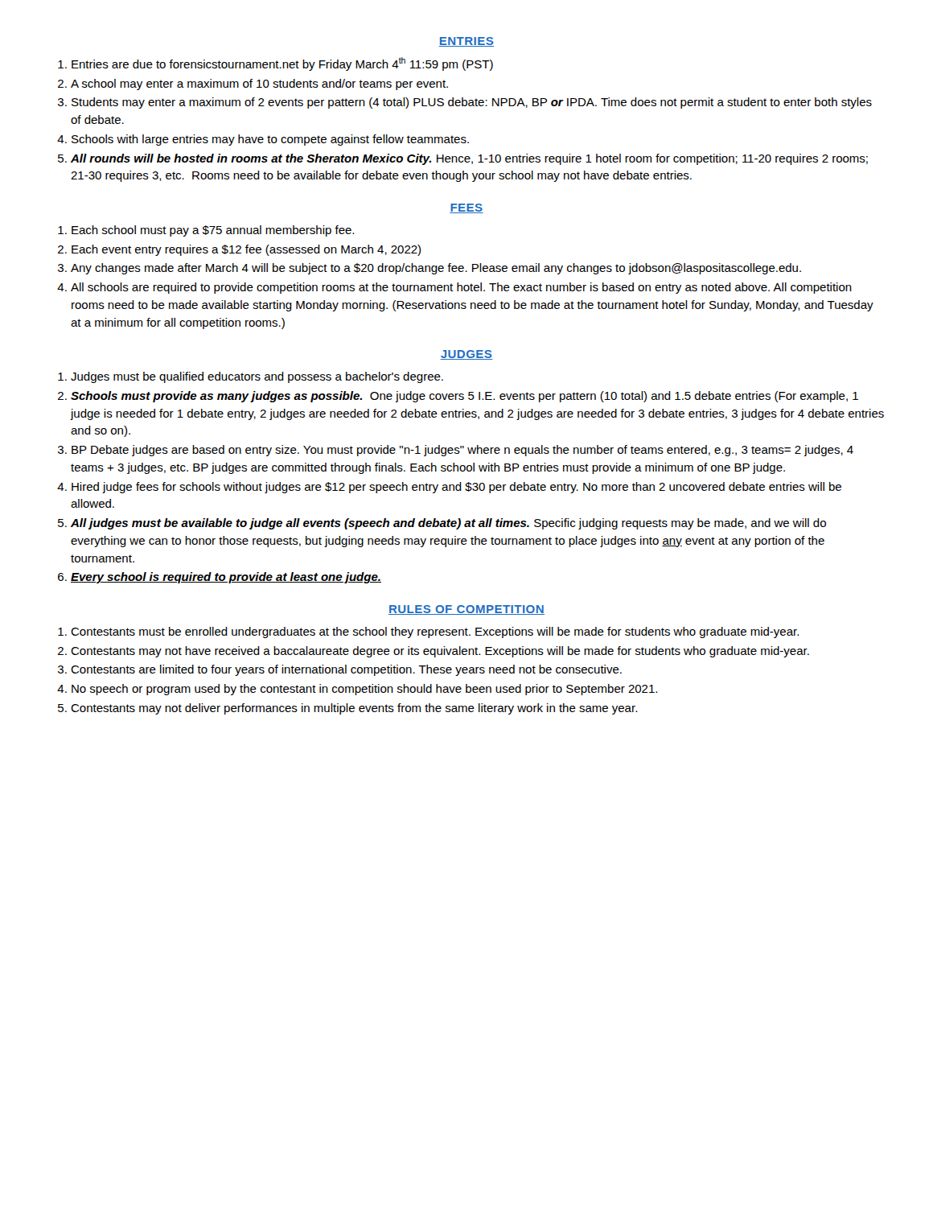ENTRIES
Entries are due to forensicstournament.net by Friday March 4th 11:59 pm (PST)
A school may enter a maximum of 10 students and/or teams per event.
Students may enter a maximum of 2 events per pattern (4 total) PLUS debate: NPDA, BP or IPDA. Time does not permit a student to enter both styles of debate.
Schools with large entries may have to compete against fellow teammates.
All rounds will be hosted in rooms at the Sheraton Mexico City. Hence, 1-10 entries require 1 hotel room for competition; 11-20 requires 2 rooms; 21-30 requires 3, etc. Rooms need to be available for debate even though your school may not have debate entries.
FEES
Each school must pay a $75 annual membership fee.
Each event entry requires a $12 fee (assessed on March 4, 2022)
Any changes made after March 4 will be subject to a $20 drop/change fee. Please email any changes to jdobson@laspositascollege.edu.
All schools are required to provide competition rooms at the tournament hotel. The exact number is based on entry as noted above. All competition rooms need to be made available starting Monday morning. (Reservations need to be made at the tournament hotel for Sunday, Monday, and Tuesday at a minimum for all competition rooms.)
JUDGES
Judges must be qualified educators and possess a bachelor's degree.
Schools must provide as many judges as possible. One judge covers 5 I.E. events per pattern (10 total) and 1.5 debate entries (For example, 1 judge is needed for 1 debate entry, 2 judges are needed for 2 debate entries, and 2 judges are needed for 3 debate entries, 3 judges for 4 debate entries and so on).
BP Debate judges are based on entry size. You must provide "n-1 judges" where n equals the number of teams entered, e.g., 3 teams= 2 judges, 4 teams + 3 judges, etc. BP judges are committed through finals. Each school with BP entries must provide a minimum of one BP judge.
Hired judge fees for schools without judges are $12 per speech entry and $30 per debate entry. No more than 2 uncovered debate entries will be allowed.
All judges must be available to judge all events (speech and debate) at all times. Specific judging requests may be made, and we will do everything we can to honor those requests, but judging needs may require the tournament to place judges into any event at any portion of the tournament.
Every school is required to provide at least one judge.
RULES OF COMPETITION
Contestants must be enrolled undergraduates at the school they represent. Exceptions will be made for students who graduate mid-year.
Contestants may not have received a baccalaureate degree or its equivalent. Exceptions will be made for students who graduate mid-year.
Contestants are limited to four years of international competition. These years need not be consecutive.
No speech or program used by the contestant in competition should have been used prior to September 2021.
Contestants may not deliver performances in multiple events from the same literary work in the same year.